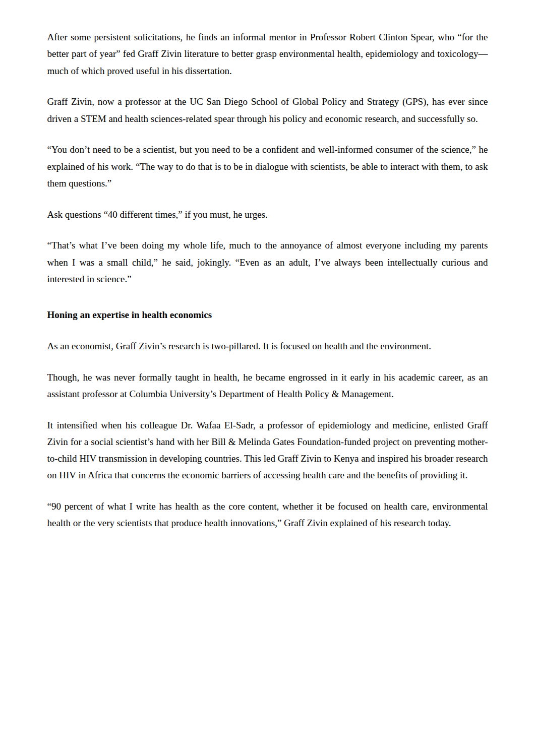After some persistent solicitations, he finds an informal mentor in Professor Robert Clinton Spear, who “for the better part of year” fed Graff Zivin literature to better grasp environmental health, epidemiology and toxicology—much of which proved useful in his dissertation.
Graff Zivin, now a professor at the UC San Diego School of Global Policy and Strategy (GPS), has ever since driven a STEM and health sciences-related spear through his policy and economic research, and successfully so.
“You don’t need to be a scientist, but you need to be a confident and well-informed consumer of the science,” he explained of his work. “The way to do that is to be in dialogue with scientists, be able to interact with them, to ask them questions.”
Ask questions “40 different times,” if you must, he urges.
“That’s what I’ve been doing my whole life, much to the annoyance of almost everyone including my parents when I was a small child,” he said, jokingly. “Even as an adult, I’ve always been intellectually curious and interested in science.”
Honing an expertise in health economics
As an economist, Graff Zivin’s research is two-pillared. It is focused on health and the environment.
Though, he was never formally taught in health, he became engrossed in it early in his academic career, as an assistant professor at Columbia University’s Department of Health Policy & Management.
It intensified when his colleague Dr. Wafaa El-Sadr, a professor of epidemiology and medicine, enlisted Graff Zivin for a social scientist’s hand with her Bill & Melinda Gates Foundation-funded project on preventing mother-to-child HIV transmission in developing countries. This led Graff Zivin to Kenya and inspired his broader research on HIV in Africa that concerns the economic barriers of accessing health care and the benefits of providing it.
“90 percent of what I write has health as the core content, whether it be focused on health care, environmental health or the very scientists that produce health innovations,” Graff Zivin explained of his research today.